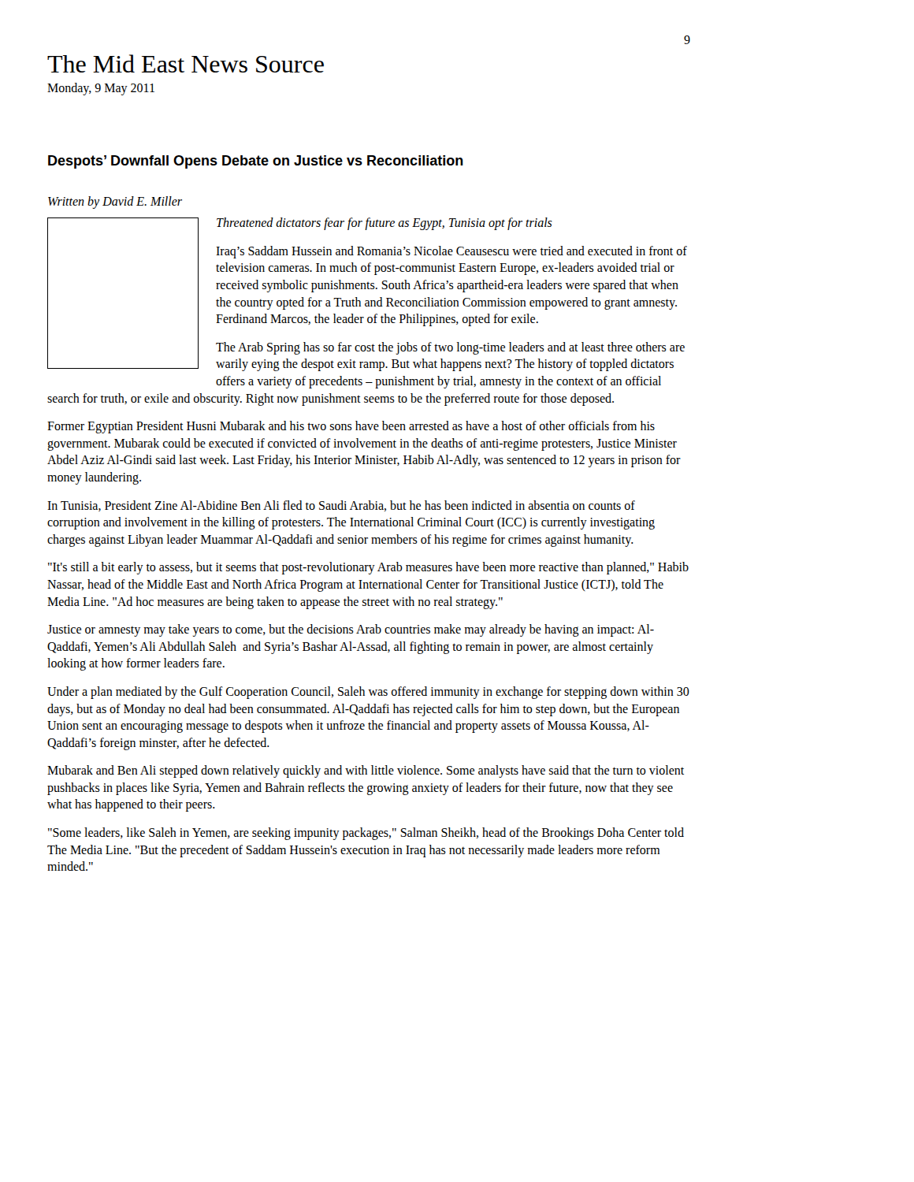9
The Mid East News Source
Monday, 9 May 2011
Despots’ Downfall Opens Debate on Justice vs Reconciliation
Written by David E. Miller
Threatened dictators fear for future as Egypt, Tunisia opt for trials
Iraq’s Saddam Hussein and Romania’s Nicolae Ceausescu were tried and executed in front of television cameras. In much of post-communist Eastern Europe, ex-leaders avoided trial or received symbolic punishments. South Africa’s apartheid-era leaders were spared that when the country opted for a Truth and Reconciliation Commission empowered to grant amnesty. Ferdinand Marcos, the leader of the Philippines, opted for exile.
The Arab Spring has so far cost the jobs of two long-time leaders and at least three others are warily eying the despot exit ramp. But what happens next? The history of toppled dictators offers a variety of precedents – punishment by trial, amnesty in the context of an official search for truth, or exile and obscurity. Right now punishment seems to be the preferred route for those deposed.
Former Egyptian President Husni Mubarak and his two sons have been arrested as have a host of other officials from his government. Mubarak could be executed if convicted of involvement in the deaths of anti-regime protesters, Justice Minister Abdel Aziz Al-Gindi said last week. Last Friday, his Interior Minister, Habib Al-Adly, was sentenced to 12 years in prison for money laundering.
In Tunisia, President Zine Al-Abidine Ben Ali fled to Saudi Arabia, but he has been indicted in absentia on counts of corruption and involvement in the killing of protesters. The International Criminal Court (ICC) is currently investigating charges against Libyan leader Muammar Al-Qaddafi and senior members of his regime for crimes against humanity.
"It's still a bit early to assess, but it seems that post-revolutionary Arab measures have been more reactive than planned," Habib Nassar, head of the Middle East and North Africa Program at International Center for Transitional Justice (ICTJ), told The Media Line. "Ad hoc measures are being taken to appease the street with no real strategy."
Justice or amnesty may take years to come, but the decisions Arab countries make may already be having an impact: Al-Qaddafi, Yemen’s Ali Abdullah Saleh and Syria’s Bashar Al-Assad, all fighting to remain in power, are almost certainly looking at how former leaders fare.
Under a plan mediated by the Gulf Cooperation Council, Saleh was offered immunity in exchange for stepping down within 30 days, but as of Monday no deal had been consummated. Al-Qaddafi has rejected calls for him to step down, but the European Union sent an encouraging message to despots when it unfroze the financial and property assets of Moussa Koussa, Al-Qaddafi’s foreign minster, after he defected.
Mubarak and Ben Ali stepped down relatively quickly and with little violence. Some analysts have said that the turn to violent pushbacks in places like Syria, Yemen and Bahrain reflects the growing anxiety of leaders for their future, now that they see what has happened to their peers.
"Some leaders, like Saleh in Yemen, are seeking impunity packages," Salman Sheikh, head of the Brookings Doha Center told The Media Line. "But the precedent of Saddam Hussein's execution in Iraq has not necessarily made leaders more reform minded."